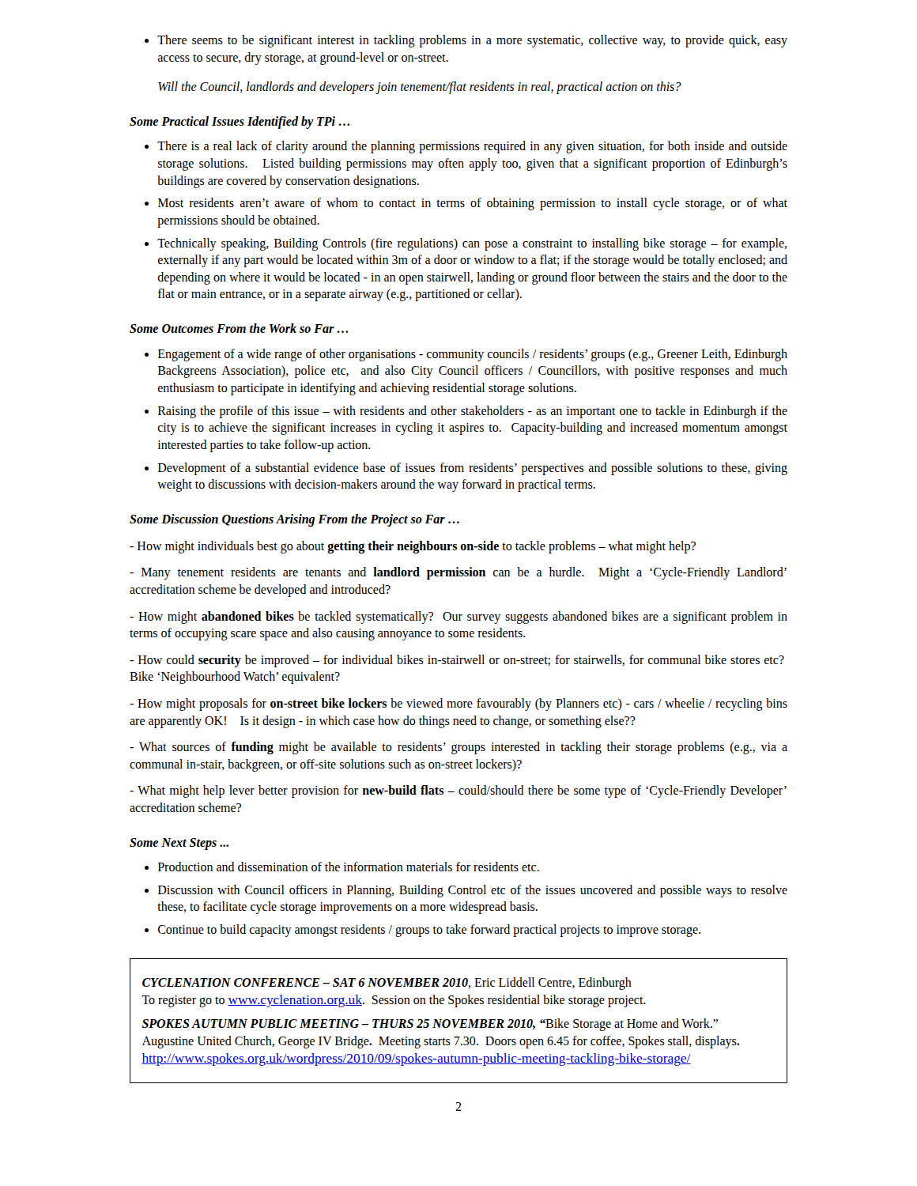There seems to be significant interest in tackling problems in a more systematic, collective way, to provide quick, easy access to secure, dry storage, at ground-level or on-street.
Will the Council, landlords and developers join tenement/flat residents in real, practical action on this?
Some Practical Issues Identified by TPi …
There is a real lack of clarity around the planning permissions required in any given situation, for both inside and outside storage solutions. Listed building permissions may often apply too, given that a significant proportion of Edinburgh’s buildings are covered by conservation designations.
Most residents aren’t aware of whom to contact in terms of obtaining permission to install cycle storage, or of what permissions should be obtained.
Technically speaking, Building Controls (fire regulations) can pose a constraint to installing bike storage – for example, externally if any part would be located within 3m of a door or window to a flat; if the storage would be totally enclosed; and depending on where it would be located - in an open stairwell, landing or ground floor between the stairs and the door to the flat or main entrance, or in a separate airway (e.g., partitioned or cellar).
Some Outcomes From the Work so Far …
Engagement of a wide range of other organisations - community councils / residents’ groups (e.g., Greener Leith, Edinburgh Backgreens Association), police etc, and also City Council officers / Councillors, with positive responses and much enthusiasm to participate in identifying and achieving residential storage solutions.
Raising the profile of this issue – with residents and other stakeholders - as an important one to tackle in Edinburgh if the city is to achieve the significant increases in cycling it aspires to. Capacity-building and increased momentum amongst interested parties to take follow-up action.
Development of a substantial evidence base of issues from residents’ perspectives and possible solutions to these, giving weight to discussions with decision-makers around the way forward in practical terms.
Some Discussion Questions Arising From the Project so Far …
- How might individuals best go about getting their neighbours on-side to tackle problems – what might help?
- Many tenement residents are tenants and landlord permission can be a hurdle. Might a ‘Cycle-Friendly Landlord’ accreditation scheme be developed and introduced?
- How might abandoned bikes be tackled systematically? Our survey suggests abandoned bikes are a significant problem in terms of occupying scare space and also causing annoyance to some residents.
- How could security be improved – for individual bikes in-stairwell or on-street; for stairwells, for communal bike stores etc? Bike ‘Neighbourhood Watch’ equivalent?
- How might proposals for on-street bike lockers be viewed more favourably (by Planners etc) - cars / wheelie / recycling bins are apparently OK! Is it design - in which case how do things need to change, or something else??
- What sources of funding might be available to residents’ groups interested in tackling their storage problems (e.g., via a communal in-stair, backgreen, or off-site solutions such as on-street lockers)?
- What might help lever better provision for new-build flats – could/should there be some type of ‘Cycle-Friendly Developer’ accreditation scheme?
Some Next Steps ...
Production and dissemination of the information materials for residents etc.
Discussion with Council officers in Planning, Building Control etc of the issues uncovered and possible ways to resolve these, to facilitate cycle storage improvements on a more widespread basis.
Continue to build capacity amongst residents / groups to take forward practical projects to improve storage.
CYCLENATION CONFERENCE – SAT 6 NOVEMBER 2010, Eric Liddell Centre, Edinburgh
To register go to www.cyclenation.org.uk. Session on the Spokes residential bike storage project.
SPOKES AUTUMN PUBLIC MEETING – THURS 25 NOVEMBER 2010, “Bike Storage at Home and Work.” Augustine United Church, George IV Bridge. Meeting starts 7.30. Doors open 6.45 for coffee, Spokes stall, displays.
http://www.spokes.org.uk/wordpress/2010/09/spokes-autumn-public-meeting-tackling-bike-storage/
2